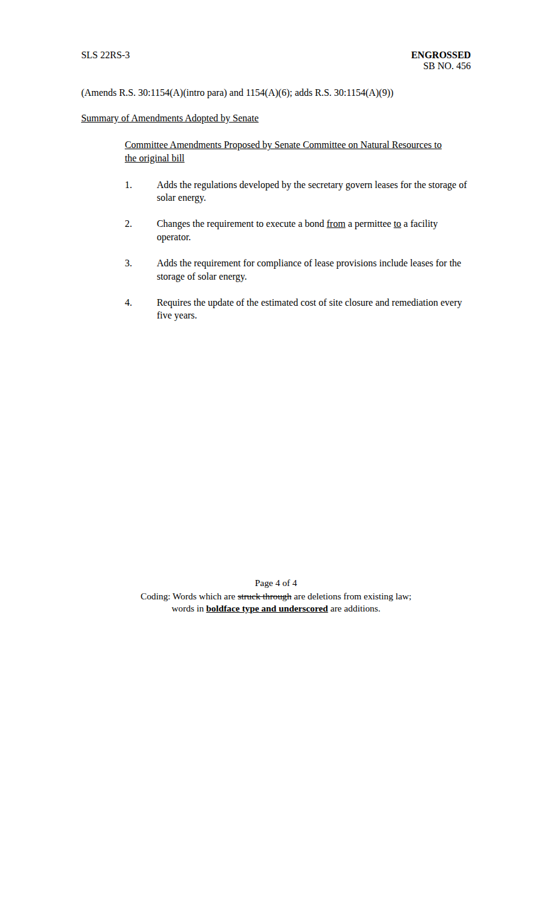SLS 22RS-3
ENGROSSED
SB NO. 456
(Amends R.S. 30:1154(A)(intro para) and 1154(A)(6); adds R.S. 30:1154(A)(9))
Summary of Amendments Adopted by Senate
Committee Amendments Proposed by Senate Committee on Natural Resources to the original bill
1. Adds the regulations developed by the secretary govern leases for the storage of solar energy.
2. Changes the requirement to execute a bond from a permittee to a facility operator.
3. Adds the requirement for compliance of lease provisions include leases for the storage of solar energy.
4. Requires the update of the estimated cost of site closure and remediation every five years.
Page 4 of 4
Coding: Words which are struck through are deletions from existing law;
words in boldface type and underscored are additions.